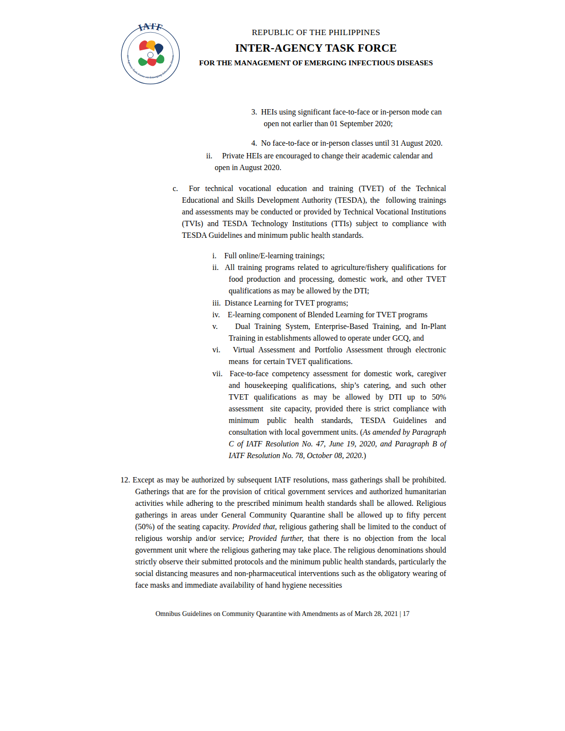IATF Inter-Agency Task Force on Emerging Infectious Diseases
REPUBLIC OF THE PHILIPPINES
INTER-AGENCY TASK FORCE
FOR THE MANAGEMENT OF EMERGING INFECTIOUS DISEASES
3. HEIs using significant face-to-face or in-person mode can open not earlier than 01 September 2020;
4. No face-to-face or in-person classes until 31 August 2020.
ii. Private HEIs are encouraged to change their academic calendar and open in August 2020.
c. For technical vocational education and training (TVET) of the Technical Educational and Skills Development Authority (TESDA), the following trainings and assessments may be conducted or provided by Technical Vocational Institutions (TVIs) and TESDA Technology Institutions (TTIs) subject to compliance with TESDA Guidelines and minimum public health standards.
i. Full online/E-learning trainings;
ii. All training programs related to agriculture/fishery qualifications for food production and processing, domestic work, and other TVET qualifications as may be allowed by the DTI;
iii. Distance Learning for TVET programs;
iv. E-learning component of Blended Learning for TVET programs
v. Dual Training System, Enterprise-Based Training, and In-Plant Training in establishments allowed to operate under GCQ, and
vi. Virtual Assessment and Portfolio Assessment through electronic means for certain TVET qualifications.
vii. Face-to-face competency assessment for domestic work, caregiver and housekeeping qualifications, ship’s catering, and such other TVET qualifications as may be allowed by DTI up to 50% assessment site capacity, provided there is strict compliance with minimum public health standards, TESDA Guidelines and consultation with local government units. (As amended by Paragraph C of IATF Resolution No. 47, June 19, 2020, and Paragraph B of IATF Resolution No. 78, October 08, 2020.)
12. Except as may be authorized by subsequent IATF resolutions, mass gatherings shall be prohibited. Gatherings that are for the provision of critical government services and authorized humanitarian activities while adhering to the prescribed minimum health standards shall be allowed. Religious gatherings in areas under General Community Quarantine shall be allowed up to fifty percent (50%) of the seating capacity. Provided that, religious gathering shall be limited to the conduct of religious worship and/or service; Provided further, that there is no objection from the local government unit where the religious gathering may take place. The religious denominations should strictly observe their submitted protocols and the minimum public health standards, particularly the social distancing measures and non-pharmaceutical interventions such as the obligatory wearing of face masks and immediate availability of hand hygiene necessities
Omnibus Guidelines on Community Quarantine with Amendments as of March 28, 2021 | 17